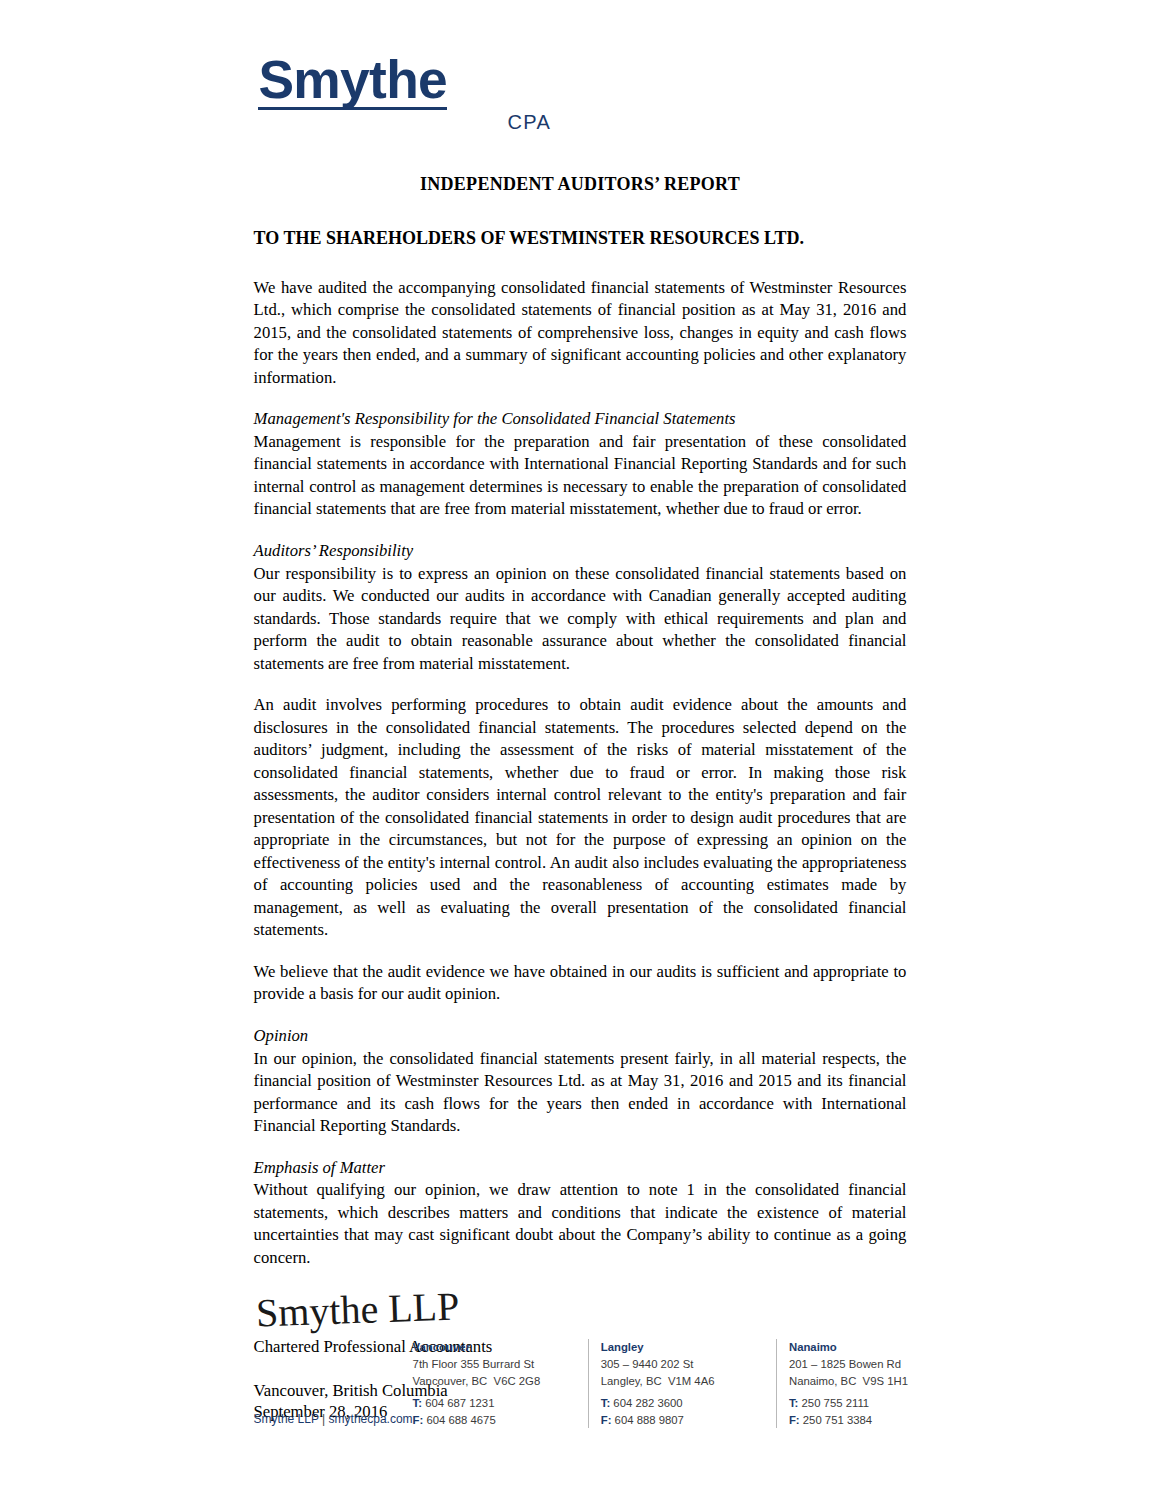Smythe CPA
INDEPENDENT AUDITORS’ REPORT
TO THE SHAREHOLDERS OF WESTMINSTER RESOURCES LTD.
We have audited the accompanying consolidated financial statements of Westminster Resources Ltd., which comprise the consolidated statements of financial position as at May 31, 2016 and 2015, and the consolidated statements of comprehensive loss, changes in equity and cash flows for the years then ended, and a summary of significant accounting policies and other explanatory information.
Management's Responsibility for the Consolidated Financial Statements
Management is responsible for the preparation and fair presentation of these consolidated financial statements in accordance with International Financial Reporting Standards and for such internal control as management determines is necessary to enable the preparation of consolidated financial statements that are free from material misstatement, whether due to fraud or error.
Auditors’ Responsibility
Our responsibility is to express an opinion on these consolidated financial statements based on our audits. We conducted our audits in accordance with Canadian generally accepted auditing standards. Those standards require that we comply with ethical requirements and plan and perform the audit to obtain reasonable assurance about whether the consolidated financial statements are free from material misstatement.
An audit involves performing procedures to obtain audit evidence about the amounts and disclosures in the consolidated financial statements. The procedures selected depend on the auditors’ judgment, including the assessment of the risks of material misstatement of the consolidated financial statements, whether due to fraud or error. In making those risk assessments, the auditor considers internal control relevant to the entity's preparation and fair presentation of the consolidated financial statements in order to design audit procedures that are appropriate in the circumstances, but not for the purpose of expressing an opinion on the effectiveness of the entity's internal control. An audit also includes evaluating the appropriateness of accounting policies used and the reasonableness of accounting estimates made by management, as well as evaluating the overall presentation of the consolidated financial statements.
We believe that the audit evidence we have obtained in our audits is sufficient and appropriate to provide a basis for our audit opinion.
Opinion
In our opinion, the consolidated financial statements present fairly, in all material respects, the financial position of Westminster Resources Ltd. as at May 31, 2016 and 2015 and its financial performance and its cash flows for the years then ended in accordance with International Financial Reporting Standards.
Emphasis of Matter
Without qualifying our opinion, we draw attention to note 1 in the consolidated financial statements, which describes matters and conditions that indicate the existence of material uncertainties that may cast significant doubt about the Company’s ability to continue as a going concern.
Smythe LLP
Chartered Professional Accountants
Vancouver, British Columbia
September 28, 2016
Smythe LLP | smythecpa.com
Vancouver 7th Floor 355 Burrard St Vancouver, BC V6C 2G8 T: 604 687 1231
F: 604 688 4675
Langley 305 – 9440 202 St Langley, BC V1M 4A6 T: 604 282 3600
F: 604 888 9807
Nanaimo 201 – 1825 Bowen Rd Nanaimo, BC V9S 1H1 T: 250 755 2111
F: 250 751 3384